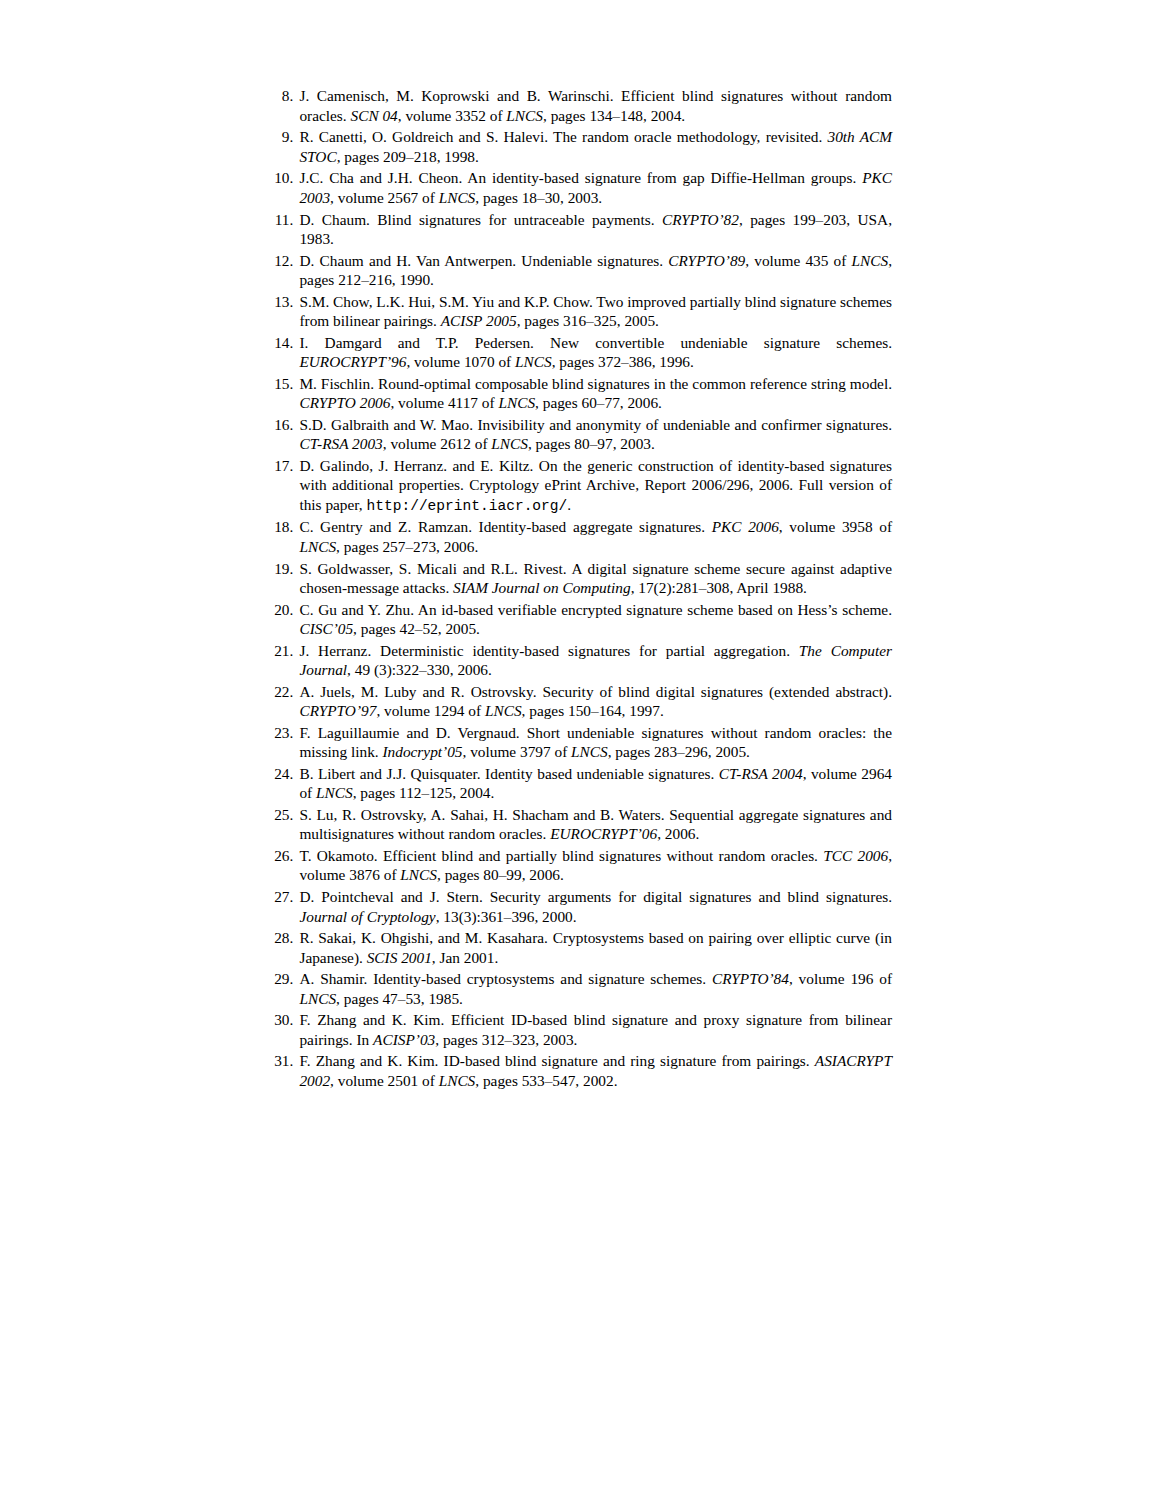8. J. Camenisch, M. Koprowski and B. Warinschi. Efficient blind signatures without random oracles. SCN 04, volume 3352 of LNCS, pages 134–148, 2004.
9. R. Canetti, O. Goldreich and S. Halevi. The random oracle methodology, revisited. 30th ACM STOC, pages 209–218, 1998.
10. J.C. Cha and J.H. Cheon. An identity-based signature from gap Diffie-Hellman groups. PKC 2003, volume 2567 of LNCS, pages 18–30, 2003.
11. D. Chaum. Blind signatures for untraceable payments. CRYPTO’82, pages 199–203, USA, 1983.
12. D. Chaum and H. Van Antwerpen. Undeniable signatures. CRYPTO’89, volume 435 of LNCS, pages 212–216, 1990.
13. S.M. Chow, L.K. Hui, S.M. Yiu and K.P. Chow. Two improved partially blind signature schemes from bilinear pairings. ACISP 2005, pages 316–325, 2005.
14. I. Damgard and T.P. Pedersen. New convertible undeniable signature schemes. EUROCRYPT’96, volume 1070 of LNCS, pages 372–386, 1996.
15. M. Fischlin. Round-optimal composable blind signatures in the common reference string model. CRYPTO 2006, volume 4117 of LNCS, pages 60–77, 2006.
16. S.D. Galbraith and W. Mao. Invisibility and anonymity of undeniable and confirmer signatures. CT-RSA 2003, volume 2612 of LNCS, pages 80–97, 2003.
17. D. Galindo, J. Herranz. and E. Kiltz. On the generic construction of identity-based signatures with additional properties. Cryptology ePrint Archive, Report 2006/296, 2006. Full version of this paper, http://eprint.iacr.org/.
18. C. Gentry and Z. Ramzan. Identity-based aggregate signatures. PKC 2006, volume 3958 of LNCS, pages 257–273, 2006.
19. S. Goldwasser, S. Micali and R.L. Rivest. A digital signature scheme secure against adaptive chosen-message attacks. SIAM Journal on Computing, 17(2):281–308, April 1988.
20. C. Gu and Y. Zhu. An id-based verifiable encrypted signature scheme based on Hess’s scheme. CISC’05, pages 42–52, 2005.
21. J. Herranz. Deterministic identity-based signatures for partial aggregation. The Computer Journal, 49 (3):322–330, 2006.
22. A. Juels, M. Luby and R. Ostrovsky. Security of blind digital signatures (extended abstract). CRYPTO’97, volume 1294 of LNCS, pages 150–164, 1997.
23. F. Laguillaumie and D. Vergnaud. Short undeniable signatures without random oracles: the missing link. Indocrypt’05, volume 3797 of LNCS, pages 283–296, 2005.
24. B. Libert and J.J. Quisquater. Identity based undeniable signatures. CT-RSA 2004, volume 2964 of LNCS, pages 112–125, 2004.
25. S. Lu, R. Ostrovsky, A. Sahai, H. Shacham and B. Waters. Sequential aggregate signatures and multisignatures without random oracles. EUROCRYPT’06, 2006.
26. T. Okamoto. Efficient blind and partially blind signatures without random oracles. TCC 2006, volume 3876 of LNCS, pages 80–99, 2006.
27. D. Pointcheval and J. Stern. Security arguments for digital signatures and blind signatures. Journal of Cryptology, 13(3):361–396, 2000.
28. R. Sakai, K. Ohgishi, and M. Kasahara. Cryptosystems based on pairing over elliptic curve (in Japanese). SCIS 2001, Jan 2001.
29. A. Shamir. Identity-based cryptosystems and signature schemes. CRYPTO’84, volume 196 of LNCS, pages 47–53, 1985.
30. F. Zhang and K. Kim. Efficient ID-based blind signature and proxy signature from bilinear pairings. In ACISP’03, pages 312–323, 2003.
31. F. Zhang and K. Kim. ID-based blind signature and ring signature from pairings. ASIACRYPT 2002, volume 2501 of LNCS, pages 533–547, 2002.